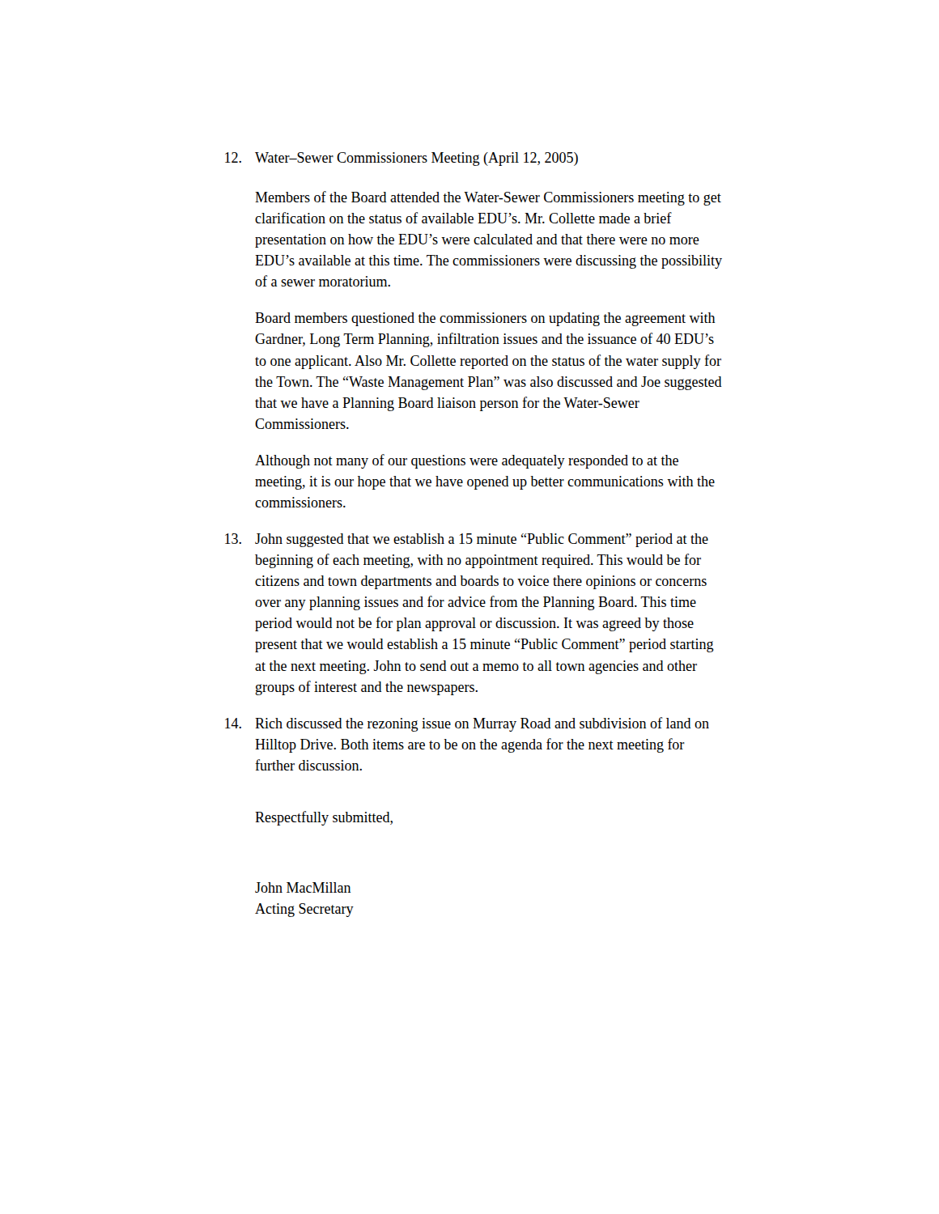Water–Sewer Commissioners Meeting (April 12, 2005)
Members of the Board attended the Water-Sewer Commissioners meeting to get clarification on the status of available EDU’s. Mr. Collette made a brief presentation on how the EDU’s were calculated and that there were no more EDU’s available at this time. The commissioners were discussing the possibility of a sewer moratorium.
Board members questioned the commissioners on updating the agreement with Gardner, Long Term Planning, infiltration issues and the issuance of 40 EDU’s to one applicant. Also Mr. Collette reported on the status of the water supply for the Town. The “Waste Management Plan” was also discussed and Joe suggested that we have a Planning Board liaison person for the Water-Sewer Commissioners.
Although not many of our questions were adequately responded to at the meeting, it is our hope that we have opened up better communications with the commissioners.
John suggested that we establish a 15 minute “Public Comment” period at the beginning of each meeting, with no appointment required. This would be for citizens and town departments and boards to voice there opinions or concerns over any planning issues and for advice from the Planning Board. This time period would not be for plan approval or discussion. It was agreed by those present that we would establish a 15 minute “Public Comment” period starting at the next meeting. John to send out a memo to all town agencies and other groups of interest and the newspapers.
Rich discussed the rezoning issue on Murray Road and subdivision of land on Hilltop Drive. Both items are to be on the agenda for the next meeting for further discussion.
Respectfully submitted,
John MacMillan
Acting Secretary